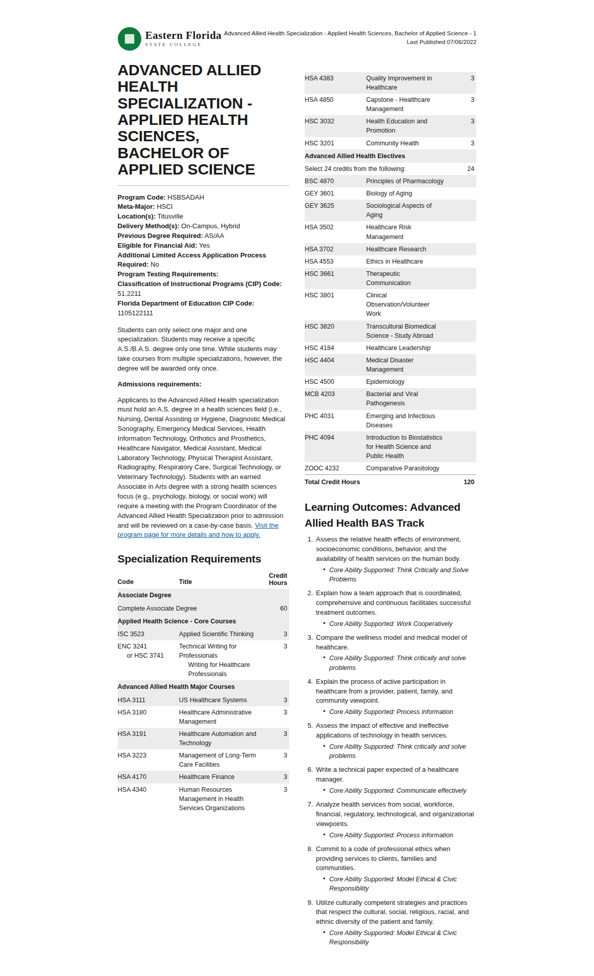Eastern Florida
STATE COLLEGE
Advanced Allied Health Specialization - Applied Health Sciences, Bachelor of Applied Science - 1
Last Published 07/06/2022
Advanced Allied Health Specialization - Applied Health Sciences, Bachelor of Applied Science
Program Code: HSBSADAH
Meta-Major: HSCI
Location(s): Titusville
Delivery Method(s): On-Campus, Hybrid
Previous Degree Required: AS/AA
Eligible for Financial Aid: Yes
Additional Limited Access Application Process Required: No
Program Testing Requirements:
Classification of Instructional Programs (CIP) Code: 51.2211
Florida Department of Education CIP Code: 1105122111
Students can only select one major and one specialization. Students may receive a specific A.S./B.A.S. degree only one time. While students may take courses from multiple specializations, however, the degree will be awarded only once.
Admissions requirements:
Applicants to the Advanced Allied Health specialization must hold an A.S. degree in a health sciences field (i.e., Nursing, Dental Assisting or Hygiene, Diagnostic Medical Sonography, Emergency Medical Services, Health Information Technology, Orthotics and Prosthetics, Healthcare Navigator, Medical Assistant, Medical Laboratory Technology, Physical Therapist Assistant, Radiography, Respiratory Care, Surgical Technology, or Veterinary Technology). Students with an earned Associate in Arts degree with a strong health sciences focus (e.g., psychology, biology, or social work) will require a meeting with the Program Coordinator of the Advanced Allied Health Specialization prior to admission and will be reviewed on a case-by-case basis. Visit the program page for more details and how to apply.
Specialization Requirements
| Code | Title | Credit Hours |
| --- | --- | --- |
| Associate Degree |
| Complete Associate Degree | 60 |
| Applied Health Science - Core Courses |
| ISC 3523 | Applied Scientific Thinking | 3 |
| ENC 3241 or HSC 3741 | Technical Writing for Professionals Writing for Healthcare Professionals | 3 |
| Advanced Allied Health Major Courses |
| HSA 3111 | US Healthcare Systems | 3 |
| HSA 3180 | Healthcare Administrative Management | 3 |
| HSA 3191 | Healthcare Automation and Technology | 3 |
| HSA 3223 | Management of Long-Term Care Facilities | 3 |
| HSA 4170 | Healthcare Finance | 3 |
| HSA 4340 | Human Resources Management in Health Services Organizations | 3 |
| HSA 4383 | Quality Improvement in Healthcare | 3 |
| HSA 4850 | Capstone - Healthcare Management | 3 |
| HSC 3032 | Health Education and Promotion | 3 |
| HSC 3201 | Community Health | 3 |
| Advanced Allied Health Electives |
| Select 24 credits from the following: | 24 |
| BSC 4870 | Principles of Pharmacology | |
| GEY 3601 | Biology of Aging | |
| GEY 3625 | Sociological Aspects of Aging | |
| HSA 3502 | Healthcare Risk Management | |
| HSA 3702 | Healthcare Research | |
| HSA 4553 | Ethics in Healthcare | |
| HSC 3661 | Therapeutic Communication | |
| HSC 3801 | Clinical Observation/Volunteer Work | |
| HSC 3820 | Transcultural Biomedical Science - Study Abroad | |
| HSC 4184 | Healthcare Leadership | |
| HSC 4404 | Medical Disaster Management | |
| HSC 4500 | Epidemiology | |
| MCB 4203 | Bacterial and Viral Pathogenesis | |
| PHC 4031 | Emerging and Infectious Diseases | |
| PHC 4094 | Introduction to Biostatistics for Health Science and Public Health | |
| ZOOC 4232 | Comparative Parasitology | |
| Total Credit Hours | 120 |
Learning Outcomes: Advanced Allied Health BAS Track
Assess the relative health effects of environment, socioeconomic conditions, behavior, and the availability of health services on the human body.
Core Ability Supported: Think Critically and Solve Problems
Explain how a team approach that is coordinated, comprehensive and continuous facilitates successful treatment outcomes.
Core Ability Supported: Work Cooperatively
Compare the wellness model and medical model of healthcare.
Core Ability Supported: Think critically and solve problems
Explain the process of active participation in healthcare from a provider, patient, family, and community viewpoint.
Core Ability Supported: Process information
Assess the impact of effective and ineffective applications of technology in health services.
Core Ability Supported: Think critically and solve problems
Write a technical paper expected of a healthcare manager.
Core Ability Supported: Communicate effectively
Analyze health services from social, workforce, financial, regulatory, technological, and organizational viewpoints.
Core Ability Supported: Process information
Commit to a code of professional ethics when providing services to clients, families and communities.
Core Ability Supported: Model Ethical & Civic Responsibility
Utilize culturally competent strategies and practices that respect the cultural, social, religious, racial, and ethnic diversity of the patient and family.
Core Ability Supported: Model Ethical & Civic Responsibility